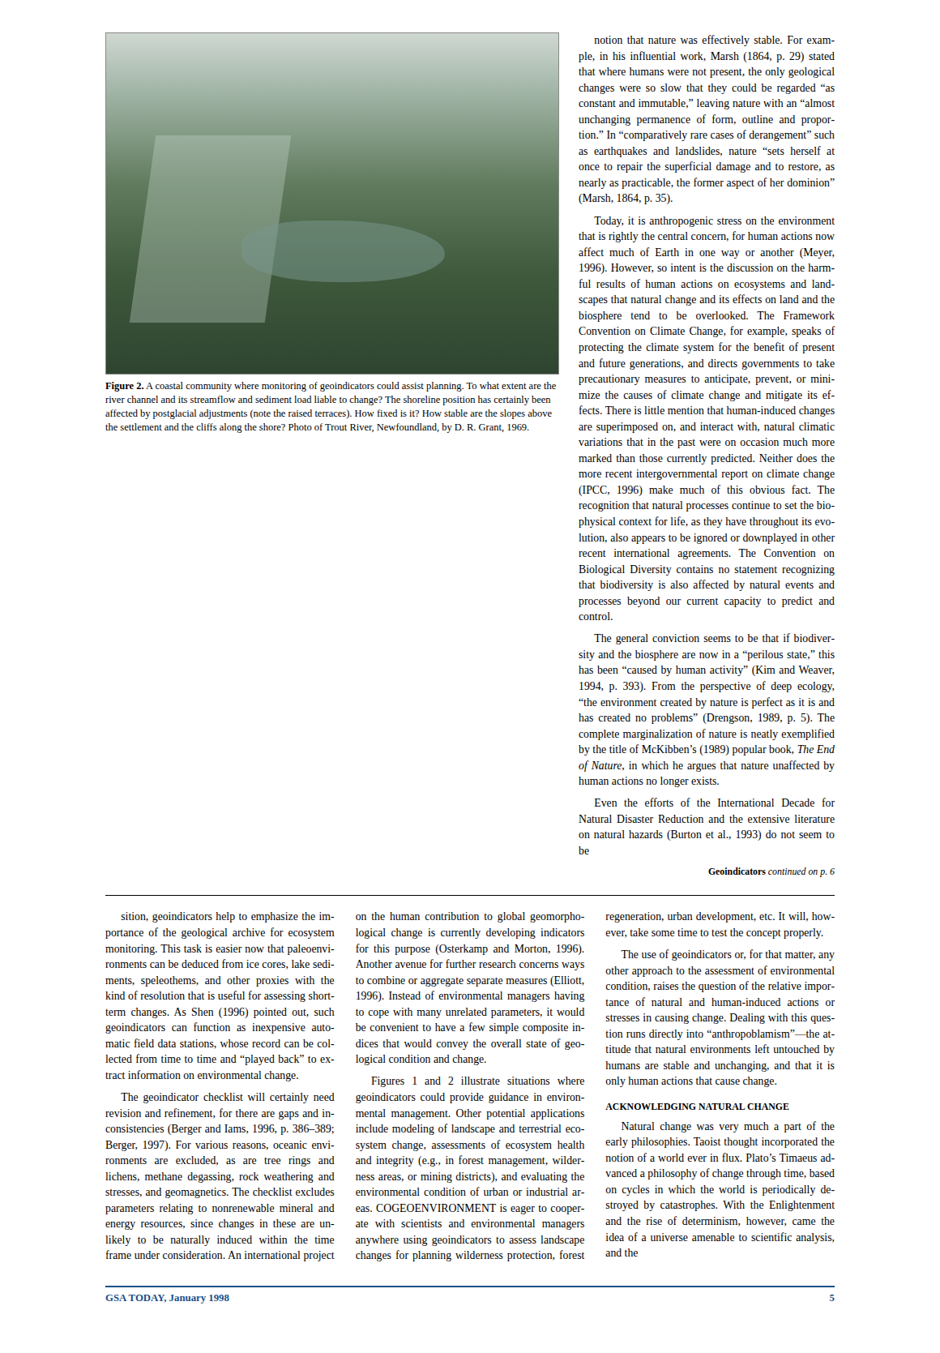Figure 2. A coastal community where monitoring of geoindicators could assist planning. To what extent are the river channel and its streamflow and sediment load liable to change? The shoreline position has certainly been affected by postglacial adjustments (note the raised terraces). How fixed is it? How stable are the slopes above the settlement and the cliffs along the shore? Photo of Trout River, Newfoundland, by D. R. Grant, 1969.
notion that nature was effectively stable. For example, in his influential work, Marsh (1864, p. 29) stated that where humans were not present, the only geological changes were so slow that they could be regarded “as constant and immutable,” leaving nature with an “almost unchanging permanence of form, outline and proportion.” In “comparatively rare cases of derangement” such as earthquakes and landslides, nature “sets herself at once to repair the superficial damage and to restore, as nearly as practicable, the former aspect of her dominion” (Marsh, 1864, p. 35).
Today, it is anthropogenic stress on the environment that is rightly the central concern, for human actions now affect much of Earth in one way or another (Meyer, 1996). However, so intent is the discussion on the harmful results of human actions on ecosystems and landscapes that natural change and its effects on land and the biosphere tend to be overlooked. The Framework Convention on Climate Change, for example, speaks of protecting the climate system for the benefit of present and future generations, and directs governments to take precautionary measures to anticipate, prevent, or minimize the causes of climate change and mitigate its effects. There is little mention that human-induced changes are superimposed on, and interact with, natural climatic variations that in the past were on occasion much more marked than those currently predicted. Neither does the more recent intergovernmental report on climate change (IPCC, 1996) make much of this obvious fact. The recognition that natural processes continue to set the biophysical context for life, as they have throughout its evolution, also appears to be ignored or downplayed in other recent international agreements. The Convention on Biological Diversity contains no statement recognizing that biodiversity is also affected by natural events and processes beyond our current capacity to predict and control.
The general conviction seems to be that if biodiversity and the biosphere are now in a “perilous state,” this has been “caused by human activity” (Kim and Weaver, 1994, p. 393). From the perspective of deep ecology, “the environment created by nature is perfect as it is and has created no problems” (Drengson, 1989, p. 5). The complete marginalization of nature is neatly exemplified by the title of McKibben’s (1989) popular book, The End of Nature, in which he argues that nature unaffected by human actions no longer exists.
Even the efforts of the International Decade for Natural Disaster Reduction and the extensive literature on natural hazards (Burton et al., 1993) do not seem to be
Geoindicators continued on p. 6
sition, geoindicators help to emphasize the importance of the geological archive for ecosystem monitoring. This task is easier now that paleoenvironments can be deduced from ice cores, lake sediments, speleothems, and other proxies with the kind of resolution that is useful for assessing short-term changes. As Shen (1996) pointed out, such geoindicators can function as inexpensive automatic field data stations, whose record can be collected from time to time and “played back” to extract information on environmental change.
The geoindicator checklist will certainly need revision and refinement, for there are gaps and inconsistencies (Berger and Iams, 1996, p. 386–389; Berger, 1997). For various reasons, oceanic environments are excluded, as are tree rings and lichens, methane degassing, rock weathering and stresses, and geomagnetics. The checklist excludes parameters relating to nonrenewable mineral and energy resources, since changes in these are unlikely to be naturally induced within the time frame under consideration. An international project on the human contribution to global geomorphological change is currently developing indicators for this purpose (Osterkamp and Morton, 1996). Another avenue for further research concerns ways to combine or aggregate separate measures (Elliott, 1996). Instead of environmental managers having to cope with many unrelated parameters, it would be convenient to have a few simple composite indices that would convey the overall state of geological condition and change.
Figures 1 and 2 illustrate situations where geoindicators could provide guidance in environmental management. Other potential applications include modeling of landscape and terrestrial ecosystem change, assessments of ecosystem health and integrity (e.g., in forest management, wilderness areas, or mining districts), and evaluating the environmental condition of urban or industrial areas. COGEOENVIRONMENT is eager to cooperate with scientists and environmental managers anywhere using geoindicators to assess landscape changes for planning wilderness protection, forest regeneration, urban development, etc. It will, however, take some time to test the concept properly.
The use of geoindicators or, for that matter, any other approach to the assessment of environmental condition, raises the question of the relative importance of natural and human-induced actions or stresses in causing change. Dealing with this question runs directly into “anthropoblamism”—the attitude that natural environments left untouched by humans are stable and unchanging, and that it is only human actions that cause change.
ACKNOWLEDGING NATURAL CHANGE
Natural change was very much a part of the early philosophies. Taoist thought incorporated the notion of a world ever in flux. Plato’s Timaeus advanced a philosophy of change through time, based on cycles in which the world is periodically destroyed by catastrophes. With the Enlightenment and the rise of determinism, however, came the idea of a universe amenable to scientific analysis, and the
GSA TODAY, January 1998 5